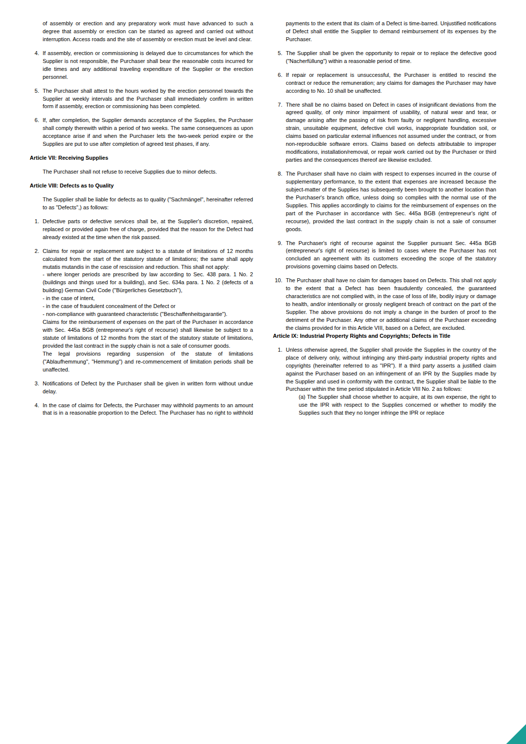of assembly or erection and any preparatory work must have advanced to such a degree that assembly or erection can be started as agreed and carried out without interruption. Access roads and the site of assembly or erection must be level and clear.
If assembly, erection or commissioning is delayed due to circumstances for which the Supplier is not responsible, the Purchaser shall bear the reasonable costs incurred for idle times and any additional traveling expenditure of the Supplier or the erection personnel.
The Purchaser shall attest to the hours worked by the erection personnel towards the Supplier at weekly intervals and the Purchaser shall immediately confirm in written form if assembly, erection or commissioning has been completed.
If, after completion, the Supplier demands acceptance of the Supplies, the Purchaser shall comply therewith within a period of two weeks. The same consequences as upon acceptance arise if and when the Purchaser lets the two-week period expire or the Supplies are put to use after completion of agreed test phases, if any.
Article VII: Receiving Supplies
The Purchaser shall not refuse to receive Supplies due to minor defects.
Article VIII: Defects as to Quality
The Supplier shall be liable for defects as to quality ("Sachmängel", hereinafter referred to as "Defects",) as follows:
Defective parts or defective services shall be, at the Supplier's discretion, repaired, replaced or provided again free of charge, provided that the reason for the Defect had already existed at the time when the risk passed.
Claims for repair or replacement are subject to a statute of limitations of 12 months calculated from the start of the statutory statute of limitations; the same shall apply mutatis mutandis in the case of rescission and reduction. This shall not apply:
- where longer periods are prescribed by law according to Sec. 438 para. 1 No. 2 (buildings and things used for a building), and Sec. 634a para. 1 No. 2 (defects of a building) German Civil Code ("Bürgerliches Gesetzbuch"),
- in the case of intent,
- in the case of fraudulent concealment of the Defect or
- non-compliance with guaranteed characteristic ("Beschaffenheitsgarantie").
Claims for the reimbursement of expenses on the part of the Purchaser in accordance with Sec. 445a BGB (entrepreneur's right of recourse) shall likewise be subject to a statute of limitations of 12 months from the start of the statutory statute of limitations, provided the last contract in the supply chain is not a sale of consumer goods.
The legal provisions regarding suspension of the statute of limitations ("Ablaufhemmung", "Hemmung") and re-commencement of limitation periods shall be unaffected.
Notifications of Defect by the Purchaser shall be given in written form without undue delay.
In the case of claims for Defects, the Purchaser may withhold payments to an amount that is in a reasonable proportion to the Defect. The Purchaser has no right to withhold payments to the extent that its claim of a Defect is time-barred. Unjustified notifications of Defect shall entitle the Supplier to demand reimbursement of its expenses by the Purchaser.
The Supplier shall be given the opportunity to repair or to replace the defective good ("Nacherfüllung") within a reasonable period of time.
If repair or replacement is unsuccessful, the Purchaser is entitled to rescind the contract or reduce the remuneration; any claims for damages the Purchaser may have according to No. 10 shall be unaffected.
There shall be no claims based on Defect in cases of insignificant deviations from the agreed quality, of only minor impairment of usability, of natural wear and tear, or damage arising after the passing of risk from faulty or negligent handling, excessive strain, unsuitable equipment, defective civil works, inappropriate foundation soil, or claims based on particular external influences not assumed under the contract, or from non-reproducible software errors. Claims based on defects attributable to improper modifications, installation/removal, or repair work carried out by the Purchaser or third parties and the consequences thereof are likewise excluded.
The Purchaser shall have no claim with respect to expenses incurred in the course of supplementary performance, to the extent that expenses are increased because the subject-matter of the Supplies has subsequently been brought to another location than the Purchaser's branch office, unless doing so complies with the normal use of the Supplies. This applies accordingly to claims for the reimbursement of expenses on the part of the Purchaser in accordance with Sec. 445a BGB (entrepreneur's right of recourse), provided the last contract in the supply chain is not a sale of consumer goods.
The Purchaser's right of recourse against the Supplier pursuant Sec. 445a BGB (entrepreneur's right of recourse) is limited to cases where the Purchaser has not concluded an agreement with its customers exceeding the scope of the statutory provisions governing claims based on Defects.
The Purchaser shall have no claim for damages based on Defects. This shall not apply to the extent that a Defect has been fraudulently concealed, the guaranteed characteristics are not complied with, in the case of loss of life, bodily injury or damage to health, and/or intentionally or grossly negligent breach of contract on the part of the Supplier. The above provisions do not imply a change in the burden of proof to the detriment of the Purchaser. Any other or additional claims of the Purchaser exceeding the claims provided for in this Article VIII, based on a Defect, are excluded.
Article IX: Industrial Property Rights and Copyrights; Defects in Title
Unless otherwise agreed, the Supplier shall provide the Supplies in the country of the place of delivery only, without infringing any third-party industrial property rights and copyrights (hereinafter referred to as "IPR"). If a third party asserts a justified claim against the Purchaser based on an infringement of an IPR by the Supplies made by the Supplier and used in conformity with the contract, the Supplier shall be liable to the Purchaser within the time period stipulated in Article VIII No. 2 as follows:
(a) The Supplier shall choose whether to acquire, at its own expense, the right to use the IPR with respect to the Supplies concerned or whether to modify the Supplies such that they no longer infringe the IPR or replace